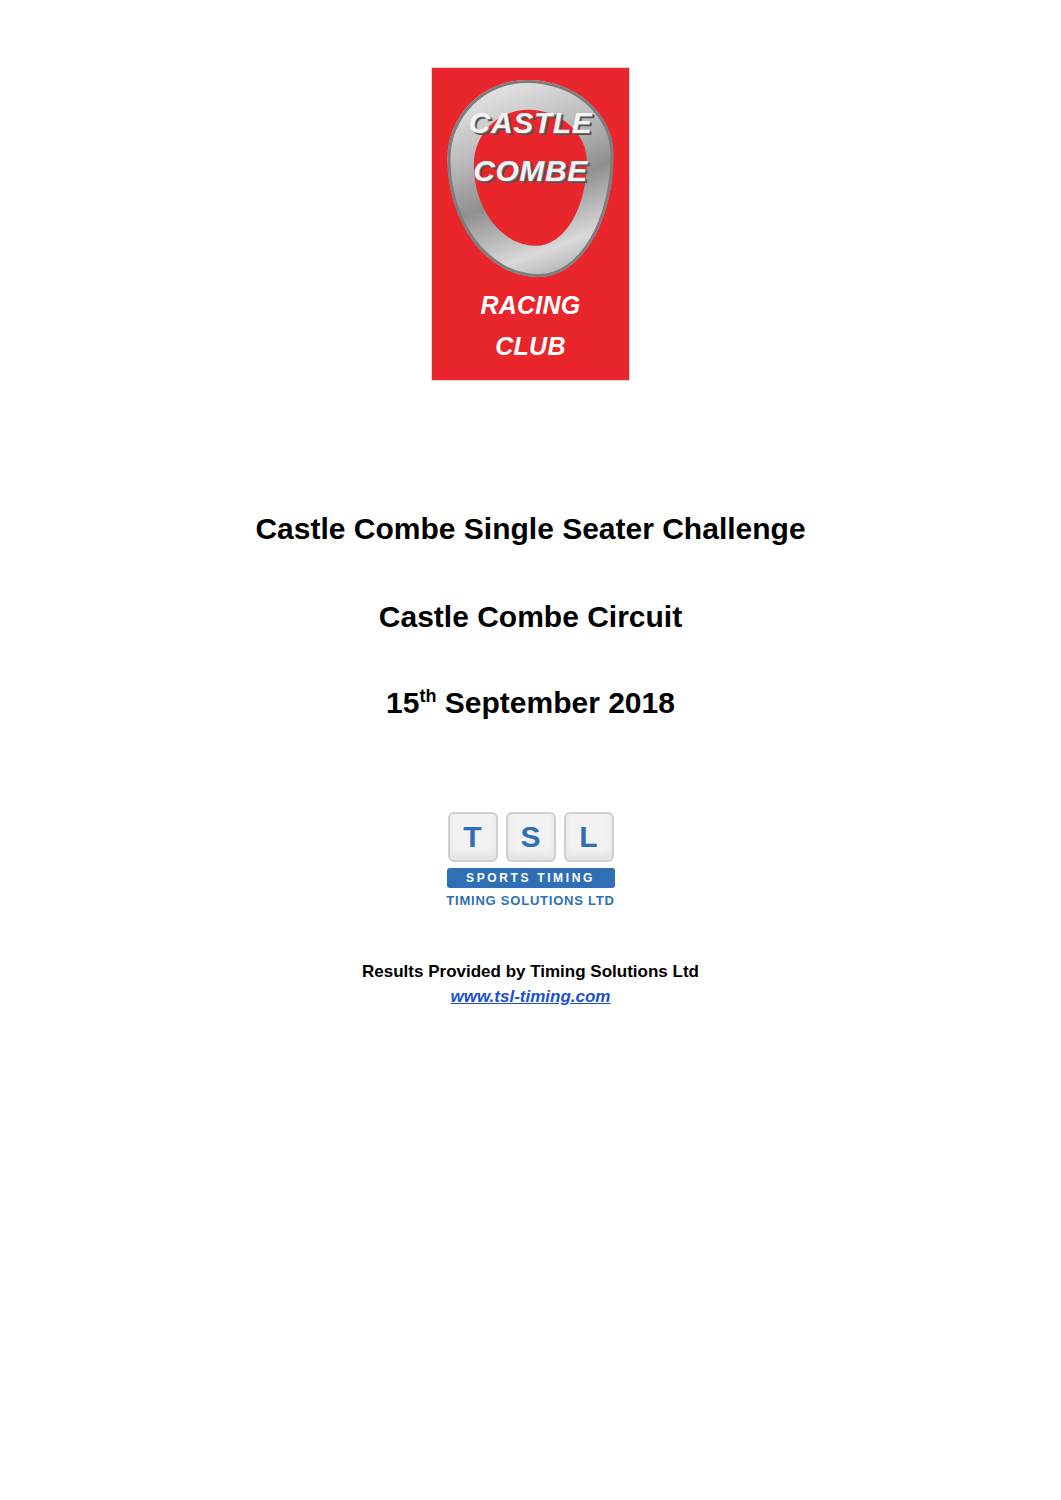CASTLE
COMBE
RACING
CLUB
Castle Combe Single Seater Challenge
Castle Combe Circuit
15th September 2018
TSL
SPORTS TIMING
TIMING SOLUTIONS LTD
Results Provided by Timing Solutions Ltd
www.tsl-timing.com